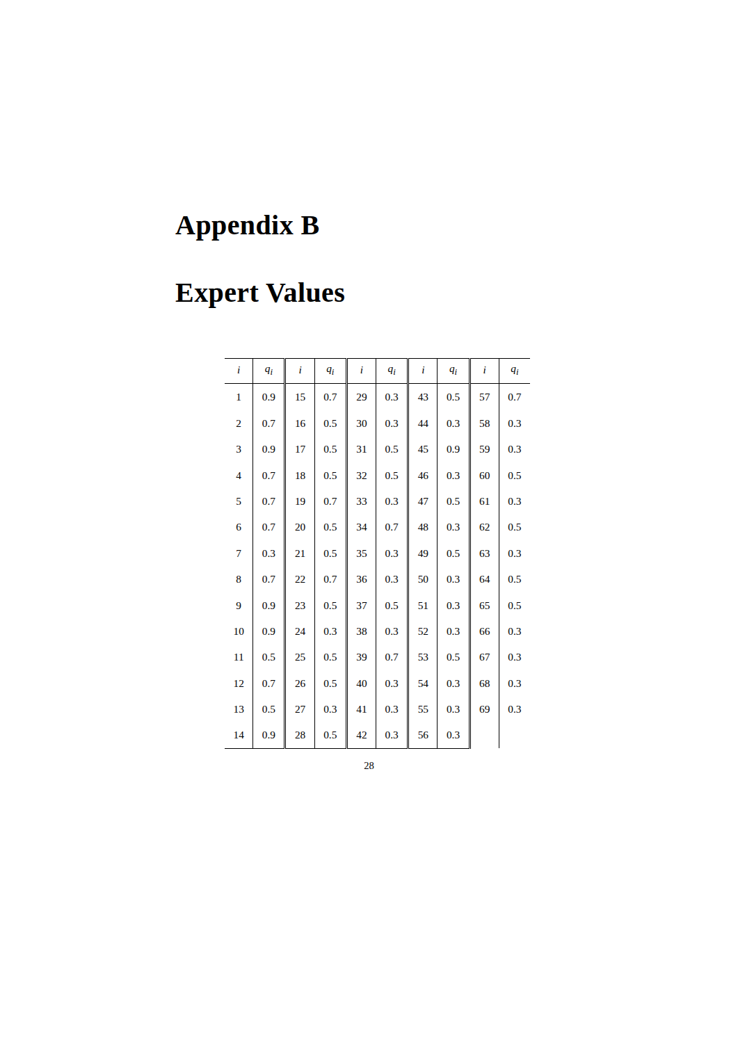Appendix B
Expert Values
| i | q i | i | q i | i | q i | i | q i | i | q i |
| --- | --- | --- | --- | --- | --- | --- | --- | --- | --- |
| 1 | 0.9 | 15 | 0.7 | 29 | 0.3 | 43 | 0.5 | 57 | 0.7 |
| 2 | 0.7 | 16 | 0.5 | 30 | 0.3 | 44 | 0.3 | 58 | 0.3 |
| 3 | 0.9 | 17 | 0.5 | 31 | 0.5 | 45 | 0.9 | 59 | 0.3 |
| 4 | 0.7 | 18 | 0.5 | 32 | 0.5 | 46 | 0.3 | 60 | 0.5 |
| 5 | 0.7 | 19 | 0.7 | 33 | 0.3 | 47 | 0.5 | 61 | 0.3 |
| 6 | 0.7 | 20 | 0.5 | 34 | 0.7 | 48 | 0.3 | 62 | 0.5 |
| 7 | 0.3 | 21 | 0.5 | 35 | 0.3 | 49 | 0.5 | 63 | 0.3 |
| 8 | 0.7 | 22 | 0.7 | 36 | 0.3 | 50 | 0.3 | 64 | 0.5 |
| 9 | 0.9 | 23 | 0.5 | 37 | 0.5 | 51 | 0.3 | 65 | 0.5 |
| 10 | 0.9 | 24 | 0.3 | 38 | 0.3 | 52 | 0.3 | 66 | 0.3 |
| 11 | 0.5 | 25 | 0.5 | 39 | 0.7 | 53 | 0.5 | 67 | 0.3 |
| 12 | 0.7 | 26 | 0.5 | 40 | 0.3 | 54 | 0.3 | 68 | 0.3 |
| 13 | 0.5 | 27 | 0.3 | 41 | 0.3 | 55 | 0.3 | 69 | 0.3 |
| 14 | 0.9 | 28 | 0.5 | 42 | 0.3 | 56 | 0.3 | | |
28